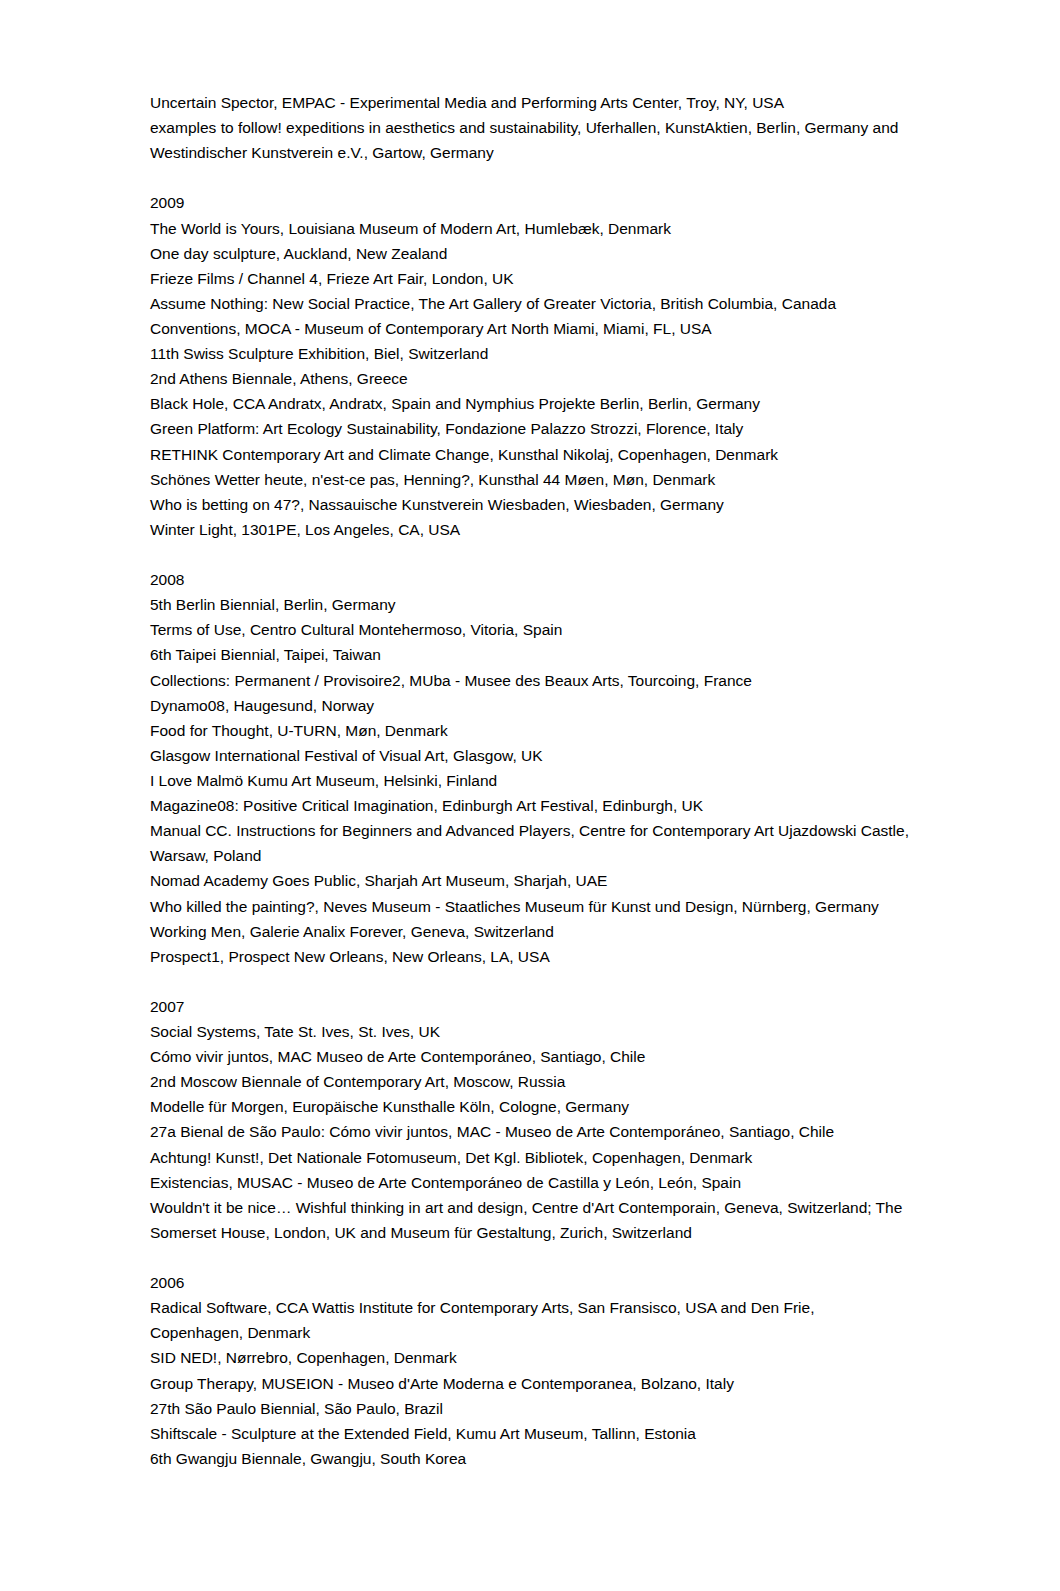Uncertain Spector, EMPAC - Experimental Media and Performing Arts Center, Troy, NY, USA
examples to follow! expeditions in aesthetics and sustainability, Uferhallen, KunstAktien, Berlin, Germany and Westindischer Kunstverein e.V., Gartow, Germany
2009
The World is Yours, Louisiana Museum of Modern Art, Humlebæk, Denmark
One day sculpture, Auckland, New Zealand
Frieze Films / Channel 4, Frieze Art Fair, London, UK
Assume Nothing: New Social Practice, The Art Gallery of Greater Victoria, British Columbia, Canada
Conventions, MOCA - Museum of Contemporary Art North Miami, Miami, FL, USA
11th Swiss Sculpture Exhibition, Biel, Switzerland
2nd Athens Biennale, Athens, Greece
Black Hole, CCA Andratx, Andratx, Spain and Nymphius Projekte Berlin, Berlin, Germany
Green Platform: Art Ecology Sustainability, Fondazione Palazzo Strozzi, Florence, Italy
RETHINK Contemporary Art and Climate Change, Kunsthal Nikolaj, Copenhagen, Denmark
Schönes Wetter heute, n'est-ce pas, Henning?, Kunsthal 44 Møen, Møn, Denmark
Who is betting on 47?, Nassauische Kunstverein Wiesbaden, Wiesbaden, Germany
Winter Light, 1301PE, Los Angeles, CA, USA
2008
5th Berlin Biennial, Berlin, Germany
Terms of Use, Centro Cultural Montehermoso, Vitoria, Spain
6th Taipei Biennial, Taipei, Taiwan
Collections: Permanent / Provisoire2, MUba - Musee des Beaux Arts, Tourcoing, France
Dynamo08, Haugesund, Norway
Food for Thought, U-TURN, Møn, Denmark
Glasgow International Festival of Visual Art, Glasgow, UK
I Love Malmö Kumu Art Museum, Helsinki, Finland
Magazine08: Positive Critical Imagination, Edinburgh Art Festival, Edinburgh, UK
Manual CC. Instructions for Beginners and Advanced Players, Centre for Contemporary Art Ujazdowski Castle, Warsaw, Poland
Nomad Academy Goes Public, Sharjah Art Museum, Sharjah, UAE
Who killed the painting?, Neves Museum - Staatliches Museum für Kunst und Design, Nürnberg, Germany
Working Men, Galerie Analix Forever, Geneva, Switzerland
Prospect1, Prospect New Orleans, New Orleans, LA, USA
2007
Social Systems, Tate St. Ives, St. Ives, UK
Cómo vivir juntos, MAC Museo de Arte Contemporáneo, Santiago, Chile
2nd Moscow Biennale of Contemporary Art, Moscow, Russia
Modelle für Morgen, Europäische Kunsthalle Köln, Cologne, Germany
27a Bienal de São Paulo: Cómo vivir juntos, MAC - Museo de Arte Contemporáneo, Santiago, Chile
Achtung! Kunst!, Det Nationale Fotomuseum, Det Kgl. Bibliotek, Copenhagen, Denmark
Existencias, MUSAC - Museo de Arte Contemporáneo de Castilla y León, León, Spain
Wouldn't it be nice… Wishful thinking in art and design, Centre d'Art Contemporain, Geneva, Switzerland; The Somerset House, London, UK and Museum für Gestaltung, Zurich, Switzerland
2006
Radical Software, CCA Wattis Institute for Contemporary Arts, San Fransisco, USA and Den Frie, Copenhagen, Denmark
SID NED!, Nørrebro, Copenhagen, Denmark
Group Therapy, MUSEION - Museo d'Arte Moderna e Contemporanea, Bolzano, Italy
27th São Paulo Biennial, São Paulo, Brazil
Shiftscale - Sculpture at the Extended Field, Kumu Art Museum, Tallinn, Estonia
6th Gwangju Biennale, Gwangju, South Korea